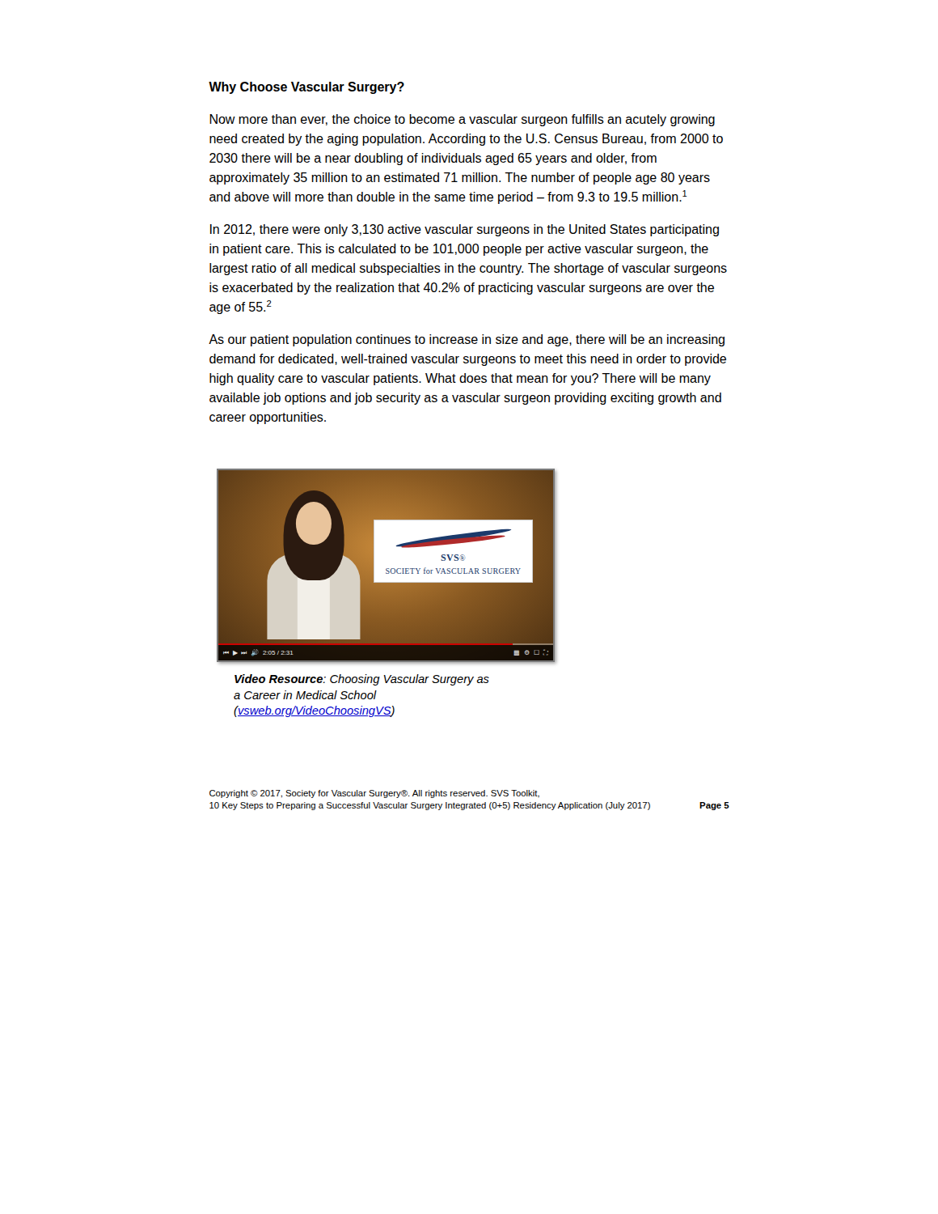Why Choose Vascular Surgery?
Now more than ever, the choice to become a vascular surgeon fulfills an acutely growing need created by the aging population. According to the U.S. Census Bureau, from 2000 to 2030 there will be a near doubling of individuals aged 65 years and older, from approximately 35 million to an estimated 71 million. The number of people age 80 years and above will more than double in the same time period – from 9.3 to 19.5 million.1
In 2012, there were only 3,130 active vascular surgeons in the United States participating in patient care. This is calculated to be 101,000 people per active vascular surgeon, the largest ratio of all medical subspecialties in the country. The shortage of vascular surgeons is exacerbated by the realization that 40.2% of practicing vascular surgeons are over the age of 55.2
As our patient population continues to increase in size and age, there will be an increasing demand for dedicated, well-trained vascular surgeons to meet this need in order to provide high quality care to vascular patients. What does that mean for you? There will be many available job options and job security as a vascular surgeon providing exciting growth and career opportunities.
SVS®
SOCIETY for VASCULAR SURGERY
⏮ ▶ ⏭ 🔊 2:05 / 2:31
▩ ⚙ ☐ ⛶
Video Resource: Choosing Vascular Surgery as a Career in Medical School (vsweb.org/VideoChoosingVS)
Copyright © 2017, Society for Vascular Surgery®. All rights reserved. SVS Toolkit,
10 Key Steps to Preparing a Successful Vascular Surgery Integrated (0+5) Residency Application (July 2017)
Page 5